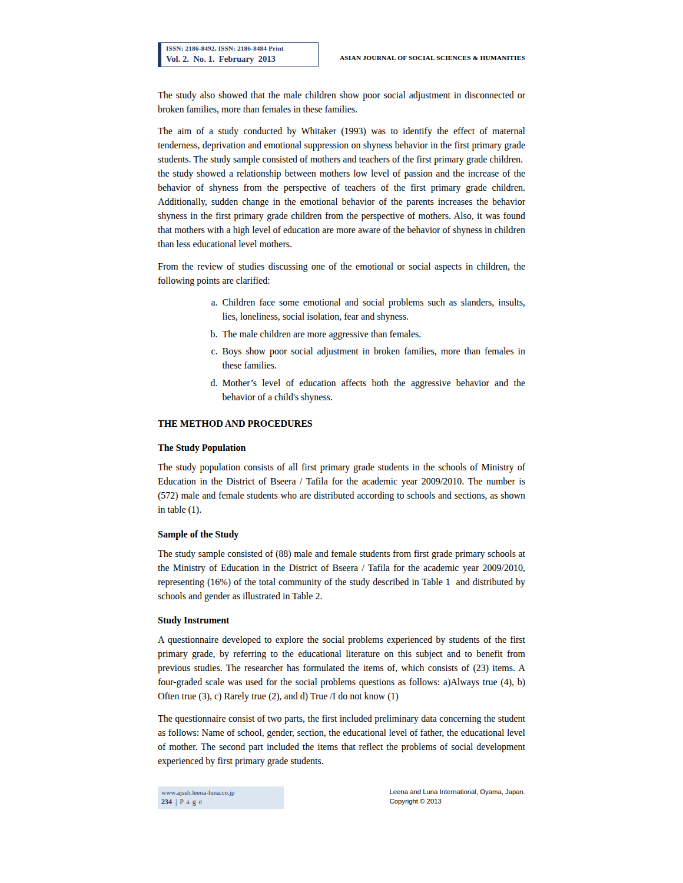ISSN: 2186-8492, ISSN: 2186-8484 Print
Vol. 2. No. 1. February 2013
ASIAN JOURNAL OF SOCIAL SCIENCES & HUMANITIES
The study also showed that the male children show poor social adjustment in disconnected or broken families, more than females in these families.
The aim of a study conducted by Whitaker (1993) was to identify the effect of maternal tenderness, deprivation and emotional suppression on shyness behavior in the first primary grade students. The study sample consisted of mothers and teachers of the first primary grade children. the study showed a relationship between mothers low level of passion and the increase of the behavior of shyness from the perspective of teachers of the first primary grade children. Additionally, sudden change in the emotional behavior of the parents increases the behavior shyness in the first primary grade children from the perspective of mothers. Also, it was found that mothers with a high level of education are more aware of the behavior of shyness in children than less educational level mothers.
From the review of studies discussing one of the emotional or social aspects in children, the following points are clarified:
Children face some emotional and social problems such as slanders, insults, lies, loneliness, social isolation, fear and shyness.
The male children are more aggressive than females.
Boys show poor social adjustment in broken families, more than females in these families.
Mother’s level of education affects both the aggressive behavior and the behavior of a child's shyness.
THE METHOD AND PROCEDURES
The Study Population
The study population consists of all first primary grade students in the schools of Ministry of Education in the District of Bseera / Tafila for the academic year 2009/2010. The number is (572) male and female students who are distributed according to schools and sections, as shown in table (1).
Sample of the Study
The study sample consisted of (88) male and female students from first grade primary schools at the Ministry of Education in the District of Bseera / Tafila for the academic year 2009/2010, representing (16%) of the total community of the study described in Table 1 and distributed by schools and gender as illustrated in Table 2.
Study Instrument
A questionnaire developed to explore the social problems experienced by students of the first primary grade, by referring to the educational literature on this subject and to benefit from previous studies. The researcher has formulated the items of, which consists of (23) items. A four-graded scale was used for the social problems questions as follows: a)Always true (4), b) Often true (3), c) Rarely true (2), and d) True /I do not know (1)
The questionnaire consist of two parts, the first included preliminary data concerning the student as follows: Name of school, gender, section, the educational level of father, the educational level of mother. The second part included the items that reflect the problems of social development experienced by first primary grade students.
www.ajssh.leena-luna.co.jp
234 | P a g e
Leena and Luna International, Oyama, Japan.
Copyright © 2013